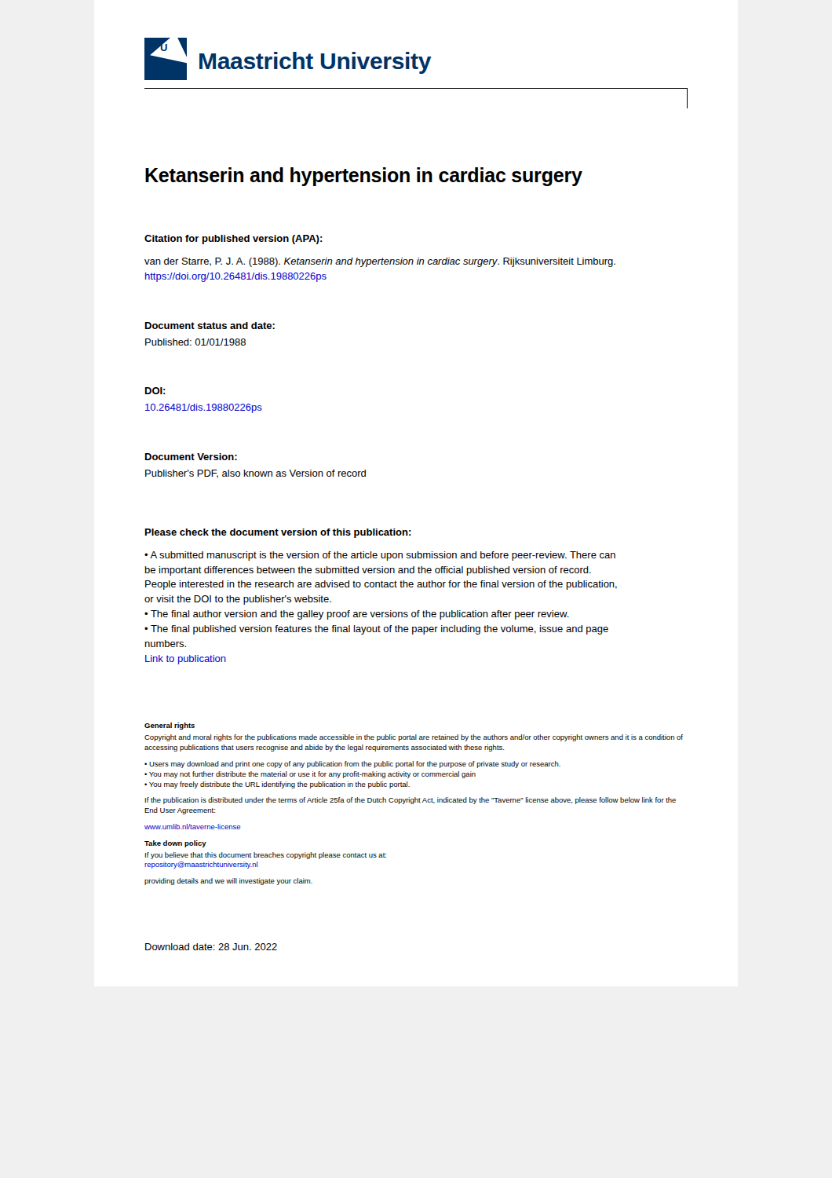U M
Maastricht University
Ketanserin and hypertension in cardiac surgery
Citation for published version (APA):
van der Starre, P. J. A. (1988). Ketanserin and hypertension in cardiac surgery. Rijksuniversiteit Limburg.
https://doi.org/10.26481/dis.19880226ps
Document status and date:
Published: 01/01/1988
DOI:
10.26481/dis.19880226ps
Document Version:
Publisher's PDF, also known as Version of record
Please check the document version of this publication:
• A submitted manuscript is the version of the article upon submission and before peer-review. There can
be important differences between the submitted version and the official published version of record.
People interested in the research are advised to contact the author for the final version of the publication,
or visit the DOI to the publisher's website.
• The final author version and the galley proof are versions of the publication after peer review.
• The final published version features the final layout of the paper including the volume, issue and page
numbers.
Link to publication
General rights
Copyright and moral rights for the publications made accessible in the public portal are retained by the authors and/or other copyright owners and it is a condition of accessing publications that users recognise and abide by the legal requirements associated with these rights.
• Users may download and print one copy of any publication from the public portal for the purpose of private study or research.
• You may not further distribute the material or use it for any profit-making activity or commercial gain
• You may freely distribute the URL identifying the publication in the public portal.
If the publication is distributed under the terms of Article 25fa of the Dutch Copyright Act, indicated by the "Taverne" license above, please follow below link for the End User Agreement:
www.umlib.nl/taverne-license
Take down policy
If you believe that this document breaches copyright please contact us at:
repository@maastrichtuniversity.nl
providing details and we will investigate your claim.
Download date: 28 Jun. 2022